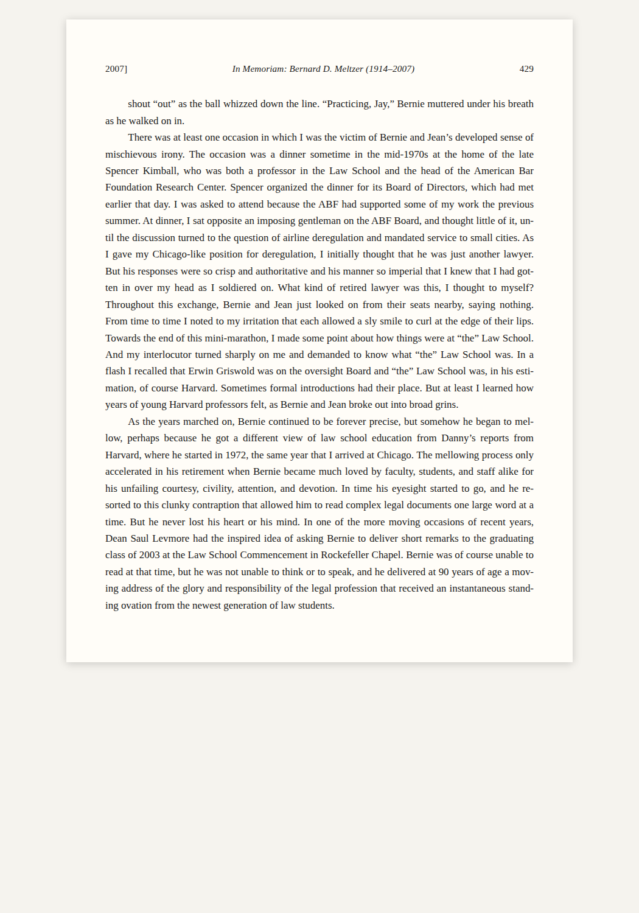2007] In Memoriam: Bernard D. Meltzer (1914–2007) 429
shout “out” as the ball whizzed down the line. “Practicing, Jay,” Bernie muttered under his breath as he walked on in.
There was at least one occasion in which I was the victim of Bernie and Jean’s developed sense of mischievous irony. The occasion was a dinner sometime in the mid-1970s at the home of the late Spencer Kimball, who was both a professor in the Law School and the head of the American Bar Foundation Research Center. Spencer organized the dinner for its Board of Directors, which had met earlier that day. I was asked to attend because the ABF had supported some of my work the previous summer. At dinner, I sat opposite an imposing gentleman on the ABF Board, and thought little of it, until the discussion turned to the question of airline deregulation and mandated service to small cities. As I gave my Chicago-like position for deregulation, I initially thought that he was just another lawyer. But his responses were so crisp and authoritative and his manner so imperial that I knew that I had gotten in over my head as I soldiered on. What kind of retired lawyer was this, I thought to myself? Throughout this exchange, Bernie and Jean just looked on from their seats nearby, saying nothing. From time to time I noted to my irritation that each allowed a sly smile to curl at the edge of their lips. Towards the end of this mini-marathon, I made some point about how things were at “the” Law School. And my interlocutor turned sharply on me and demanded to know what “the” Law School was. In a flash I recalled that Erwin Griswold was on the oversight Board and “the” Law School was, in his estimation, of course Harvard. Sometimes formal introductions had their place. But at least I learned how years of young Harvard professors felt, as Bernie and Jean broke out into broad grins.
As the years marched on, Bernie continued to be forever precise, but somehow he began to mellow, perhaps because he got a different view of law school education from Danny’s reports from Harvard, where he started in 1972, the same year that I arrived at Chicago. The mellowing process only accelerated in his retirement when Bernie became much loved by faculty, students, and staff alike for his unfailing courtesy, civility, attention, and devotion. In time his eyesight started to go, and he resorted to this clunky contraption that allowed him to read complex legal documents one large word at a time. But he never lost his heart or his mind. In one of the more moving occasions of recent years, Dean Saul Levmore had the inspired idea of asking Bernie to deliver short remarks to the graduating class of 2003 at the Law School Commencement in Rockefeller Chapel. Bernie was of course unable to read at that time, but he was not unable to think or to speak, and he delivered at 90 years of age a moving address of the glory and responsibility of the legal profession that received an instantaneous standing ovation from the newest generation of law students.